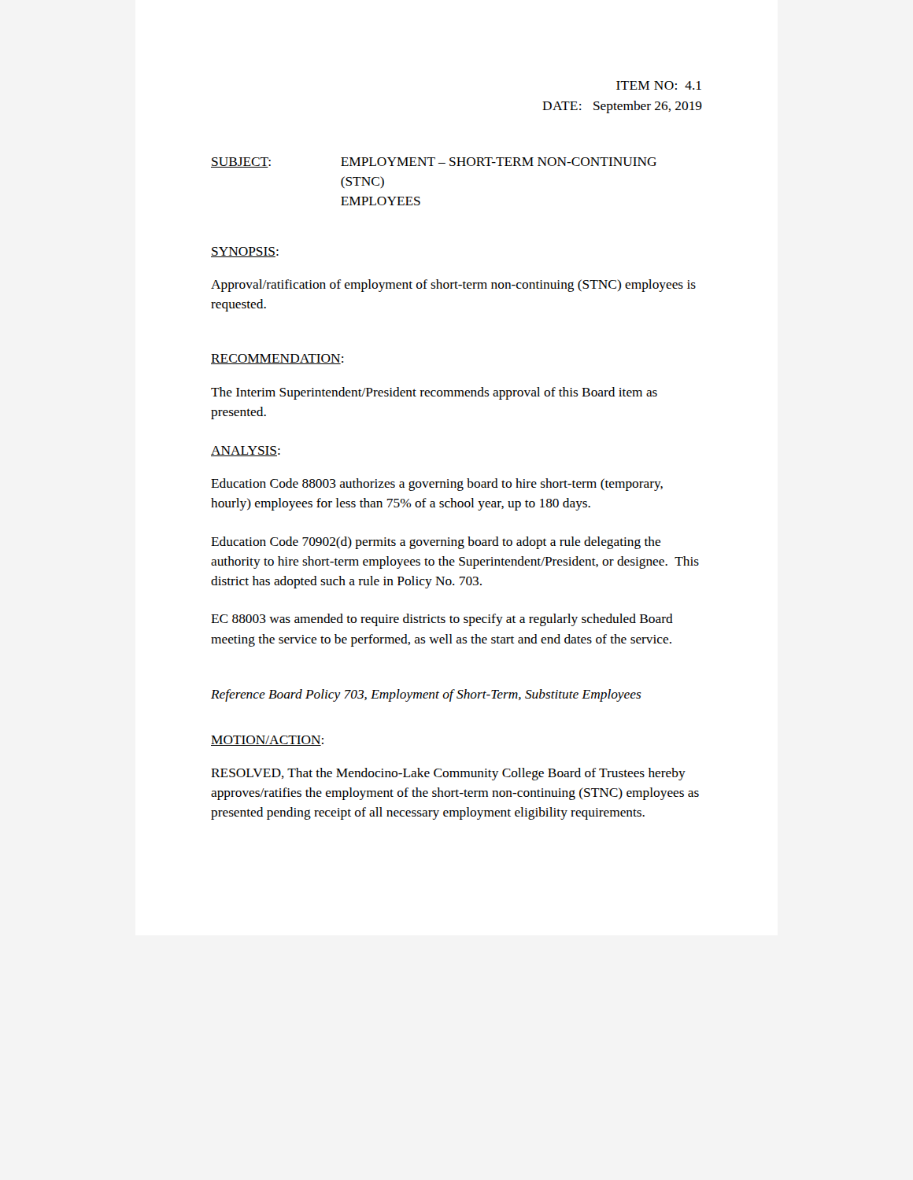ITEM NO: 4.1
DATE: September 26, 2019
| SUBJECT : | EMPLOYMENT – SHORT-TERM NON-CONTINUING (STNC) EMPLOYEES |
SYNOPSIS:
Approval/ratification of employment of short-term non-continuing (STNC) employees is requested.
RECOMMENDATION:
The Interim Superintendent/President recommends approval of this Board item as presented.
ANALYSIS:
Education Code 88003 authorizes a governing board to hire short-term (temporary, hourly) employees for less than 75% of a school year, up to 180 days.
Education Code 70902(d) permits a governing board to adopt a rule delegating the authority to hire short-term employees to the Superintendent/President, or designee. This district has adopted such a rule in Policy No. 703.
EC 88003 was amended to require districts to specify at a regularly scheduled Board meeting the service to be performed, as well as the start and end dates of the service.
Reference Board Policy 703, Employment of Short-Term, Substitute Employees
MOTION/ACTION:
RESOLVED, That the Mendocino-Lake Community College Board of Trustees hereby approves/ratifies the employment of the short-term non-continuing (STNC) employees as presented pending receipt of all necessary employment eligibility requirements.